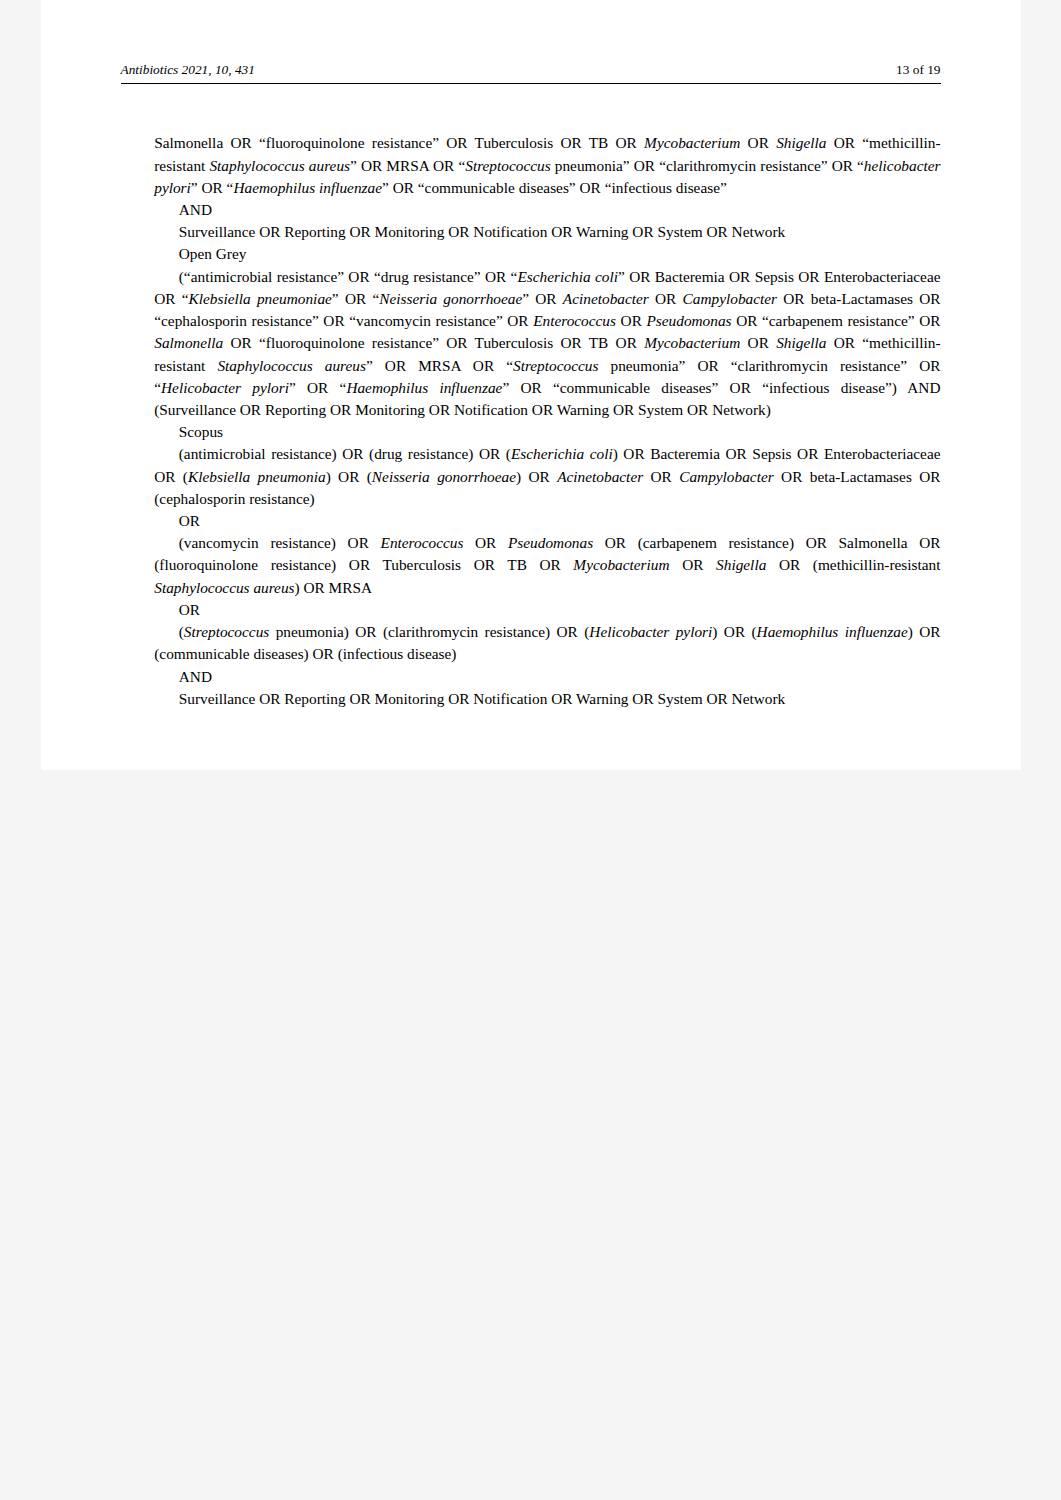Antibiotics 2021, 10, 431 13 of 19
Salmonella OR “fluoroquinolone resistance” OR Tuberculosis OR TB OR Mycobacterium OR Shigella OR “methicillin-resistant Staphylococcus aureus” OR MRSA OR “Streptococcus pneumonia” OR “clarithromycin resistance” OR “helicobacter pylori” OR “Haemophilus influenzae” OR “communicable diseases” OR “infectious disease”
AND
Surveillance OR Reporting OR Monitoring OR Notification OR Warning OR System OR Network
Open Grey
(“antimicrobial resistance” OR “drug resistance” OR “Escherichia coli” OR Bacteremia OR Sepsis OR Enterobacteriaceae OR “Klebsiella pneumoniae” OR “Neisseria gonorrhoeae” OR Acinetobacter OR Campylobacter OR beta-Lactamases OR “cephalosporin resistance” OR “vancomycin resistance” OR Enterococcus OR Pseudomonas OR “carbapenem resistance” OR Salmonella OR “fluoroquinolone resistance” OR Tuberculosis OR TB OR Mycobacterium OR Shigella OR “methicillin-resistant Staphylococcus aureus” OR MRSA OR “Streptococcus pneumonia” OR “clarithromycin resistance” OR “Helicobacter pylori” OR “Haemophilus influenzae” OR “communicable diseases” OR “infectious disease”) AND (Surveillance OR Reporting OR Monitoring OR Notification OR Warning OR System OR Network)
Scopus
(antimicrobial resistance) OR (drug resistance) OR (Escherichia coli) OR Bacteremia OR Sepsis OR Enterobacteriaceae OR (Klebsiella pneumonia) OR (Neisseria gonorrhoeae) OR Acinetobacter OR Campylobacter OR beta-Lactamases OR (cephalosporin resistance)
OR
(vancomycin resistance) OR Enterococcus OR Pseudomonas OR (carbapenem resistance) OR Salmonella OR (fluoroquinolone resistance) OR Tuberculosis OR TB OR Mycobacterium OR Shigella OR (methicillin-resistant Staphylococcus aureus) OR MRSA
OR
(Streptococcus pneumonia) OR (clarithromycin resistance) OR (Helicobacter pylori) OR (Haemophilus influenzae) OR (communicable diseases) OR (infectious disease)
AND
Surveillance OR Reporting OR Monitoring OR Notification OR Warning OR System OR Network